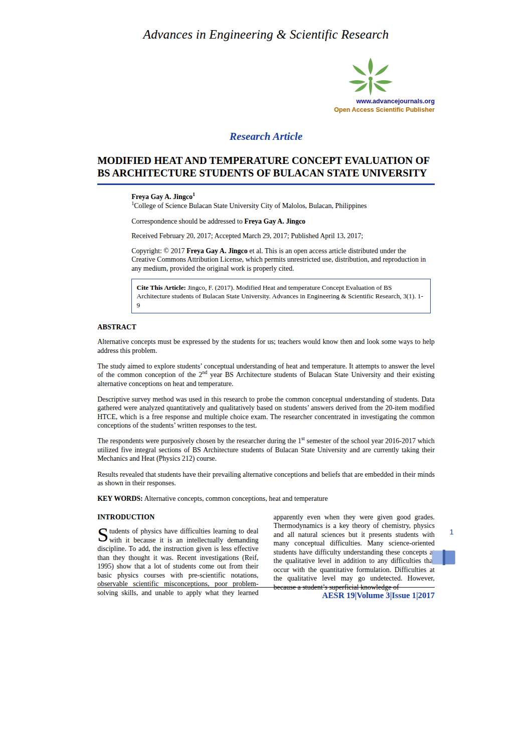Advances in Engineering & Scientific Research
www.advancejournals.org
Open Access Scientific Publisher
Research Article
MODIFIED HEAT AND TEMPERATURE CONCEPT EVALUATION OF BS ARCHITECTURE STUDENTS OF BULACAN STATE UNIVERSITY
Freya Gay A. Jingco1
1College of Science Bulacan State University City of Malolos, Bulacan, Philippines
Correspondence should be addressed to Freya Gay A. Jingco
Received February 20, 2017; Accepted March 29, 2017; Published April 13, 2017;
Copyright: © 2017 Freya Gay A. Jingco et al. This is an open access article distributed under the Creative Commons Attribution License, which permits unrestricted use, distribution, and reproduction in any medium, provided the original work is properly cited.
Cite This Article: Jingco, F. (2017). Modified Heat and temperature Concept Evaluation of BS Architecture students of Bulacan State University. Advances in Engineering & Scientific Research, 3(1). 1-9
ABSTRACT
Alternative concepts must be expressed by the students for us; teachers would know then and look some ways to help address this problem.
The study aimed to explore students’ conceptual understanding of heat and temperature. It attempts to answer the level of the common conception of the 2nd year BS Architecture students of Bulacan State University and their existing alternative conceptions on heat and temperature.
Descriptive survey method was used in this research to probe the common conceptual understanding of students. Data gathered were analyzed quantitatively and qualitatively based on students’ answers derived from the 20-item modified HTCE, which is a free response and multiple choice exam. The researcher concentrated in investigating the common conceptions of the students’ written responses to the test.
The respondents were purposively chosen by the researcher during the 1st semester of the school year 2016-2017 which utilized five integral sections of BS Architecture students of Bulacan State University and are currently taking their Mechanics and Heat (Physics 212) course.
Results revealed that students have their prevailing alternative conceptions and beliefs that are embedded in their minds as shown in their responses.
KEY WORDS: Alternative concepts, common conceptions, heat and temperature
INTRODUCTION
Students of physics have difficulties learning to deal with it because it is an intellectually demanding discipline. To add, the instruction given is less effective than they thought it was. Recent investigations (Reif, 1995) show that a lot of students come out from their basic physics courses with pre-scientific notations, observable scientific misconceptions, poor problem-solving skills, and unable to apply what they learned apparently even when they were given good grades. Thermodynamics is a key theory of chemistry, physics and all natural sciences but it presents students with many conceptual difficulties. Many science-oriented students have difficulty understanding these concepts at the qualitative level in addition to any difficulties that occur with the quantitative formulation. Difficulties at the qualitative level may go undetected. However, because a student’s superficial knowledge of
1
AESR 19|Volume 3|Issue 1|2017